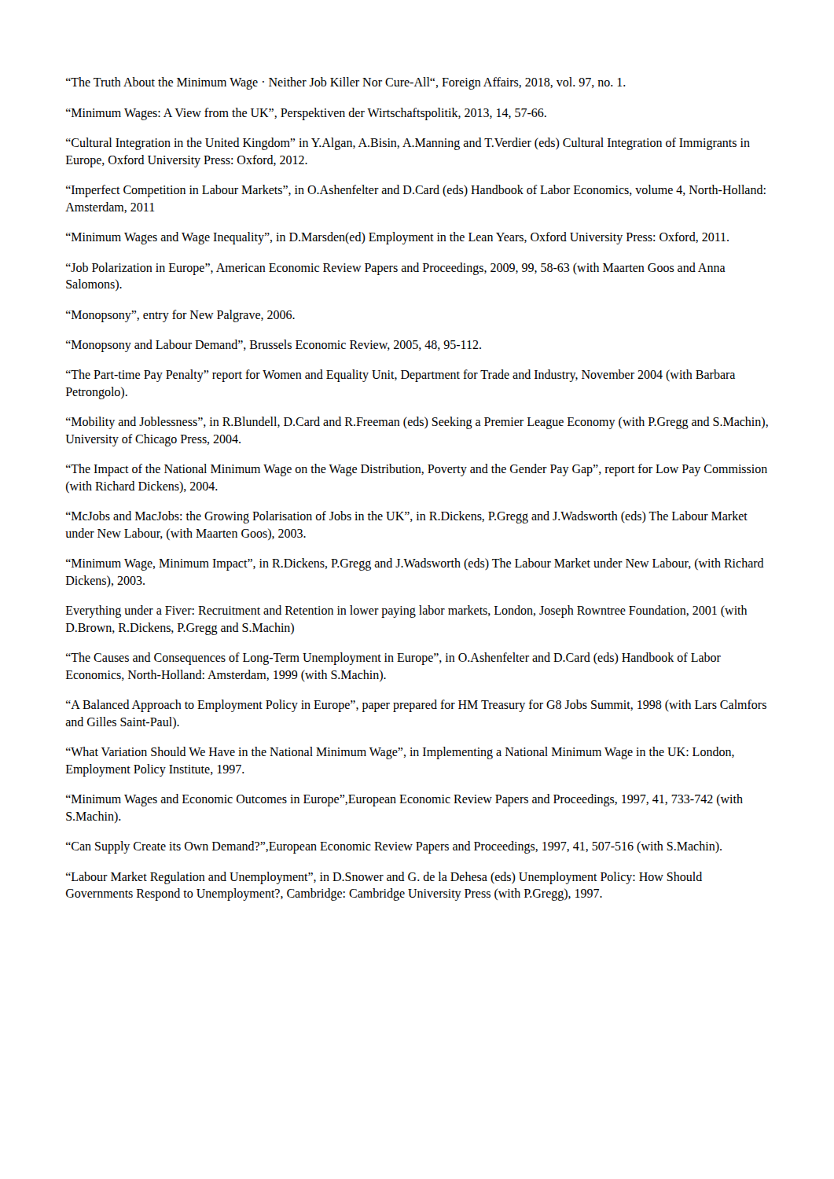“The Truth About the Minimum Wage · Neither Job Killer Nor Cure-All“, Foreign Affairs, 2018, vol. 97, no. 1.
“Minimum Wages: A View from the UK”, Perspektiven der Wirtschaftspolitik, 2013, 14, 57-66.
“Cultural Integration in the United Kingdom” in Y.Algan, A.Bisin, A.Manning and T.Verdier (eds) Cultural Integration of Immigrants in Europe, Oxford University Press: Oxford, 2012.
“Imperfect Competition in Labour Markets”, in O.Ashenfelter and D.Card (eds) Handbook of Labor Economics, volume 4, North-Holland: Amsterdam, 2011
“Minimum Wages and Wage Inequality”, in D.Marsden(ed) Employment in the Lean Years, Oxford University Press: Oxford, 2011.
“Job Polarization in Europe”, American Economic Review Papers and Proceedings, 2009, 99, 58-63 (with Maarten Goos and Anna Salomons).
“Monopsony”, entry for New Palgrave, 2006.
“Monopsony and Labour Demand”, Brussels Economic Review, 2005, 48, 95-112.
“The Part-time Pay Penalty” report for Women and Equality Unit, Department for Trade and Industry, November 2004 (with Barbara Petrongolo).
“Mobility and Joblessness”, in R.Blundell, D.Card and R.Freeman (eds) Seeking a Premier League Economy (with P.Gregg and S.Machin), University of Chicago Press, 2004.
“The Impact of the National Minimum Wage on the Wage Distribution, Poverty and the Gender Pay Gap”, report for Low Pay Commission (with Richard Dickens), 2004.
“McJobs and MacJobs: the Growing Polarisation of Jobs in the UK”, in R.Dickens, P.Gregg and J.Wadsworth (eds) The Labour Market under New Labour, (with Maarten Goos), 2003.
“Minimum Wage, Minimum Impact”, in R.Dickens, P.Gregg and J.Wadsworth (eds) The Labour Market under New Labour, (with Richard Dickens), 2003.
Everything under a Fiver: Recruitment and Retention in lower paying labor markets, London, Joseph Rowntree Foundation, 2001 (with D.Brown, R.Dickens, P.Gregg and S.Machin)
“The Causes and Consequences of Long-Term Unemployment in Europe”, in O.Ashenfelter and D.Card (eds) Handbook of Labor Economics, North-Holland: Amsterdam, 1999 (with S.Machin).
“A Balanced Approach to Employment Policy in Europe”, paper prepared for HM Treasury for G8 Jobs Summit, 1998 (with Lars Calmfors and Gilles Saint-Paul).
“What Variation Should We Have in the National Minimum Wage”, in Implementing a National Minimum Wage in the UK: London, Employment Policy Institute, 1997.
“Minimum Wages and Economic Outcomes in Europe”,European Economic Review Papers and Proceedings, 1997, 41, 733-742 (with S.Machin).
“Can Supply Create its Own Demand?”,European Economic Review Papers and Proceedings, 1997, 41, 507-516 (with S.Machin).
“Labour Market Regulation and Unemployment”, in D.Snower and G. de la Dehesa (eds) Unemployment Policy: How Should Governments Respond to Unemployment?, Cambridge: Cambridge University Press (with P.Gregg), 1997.